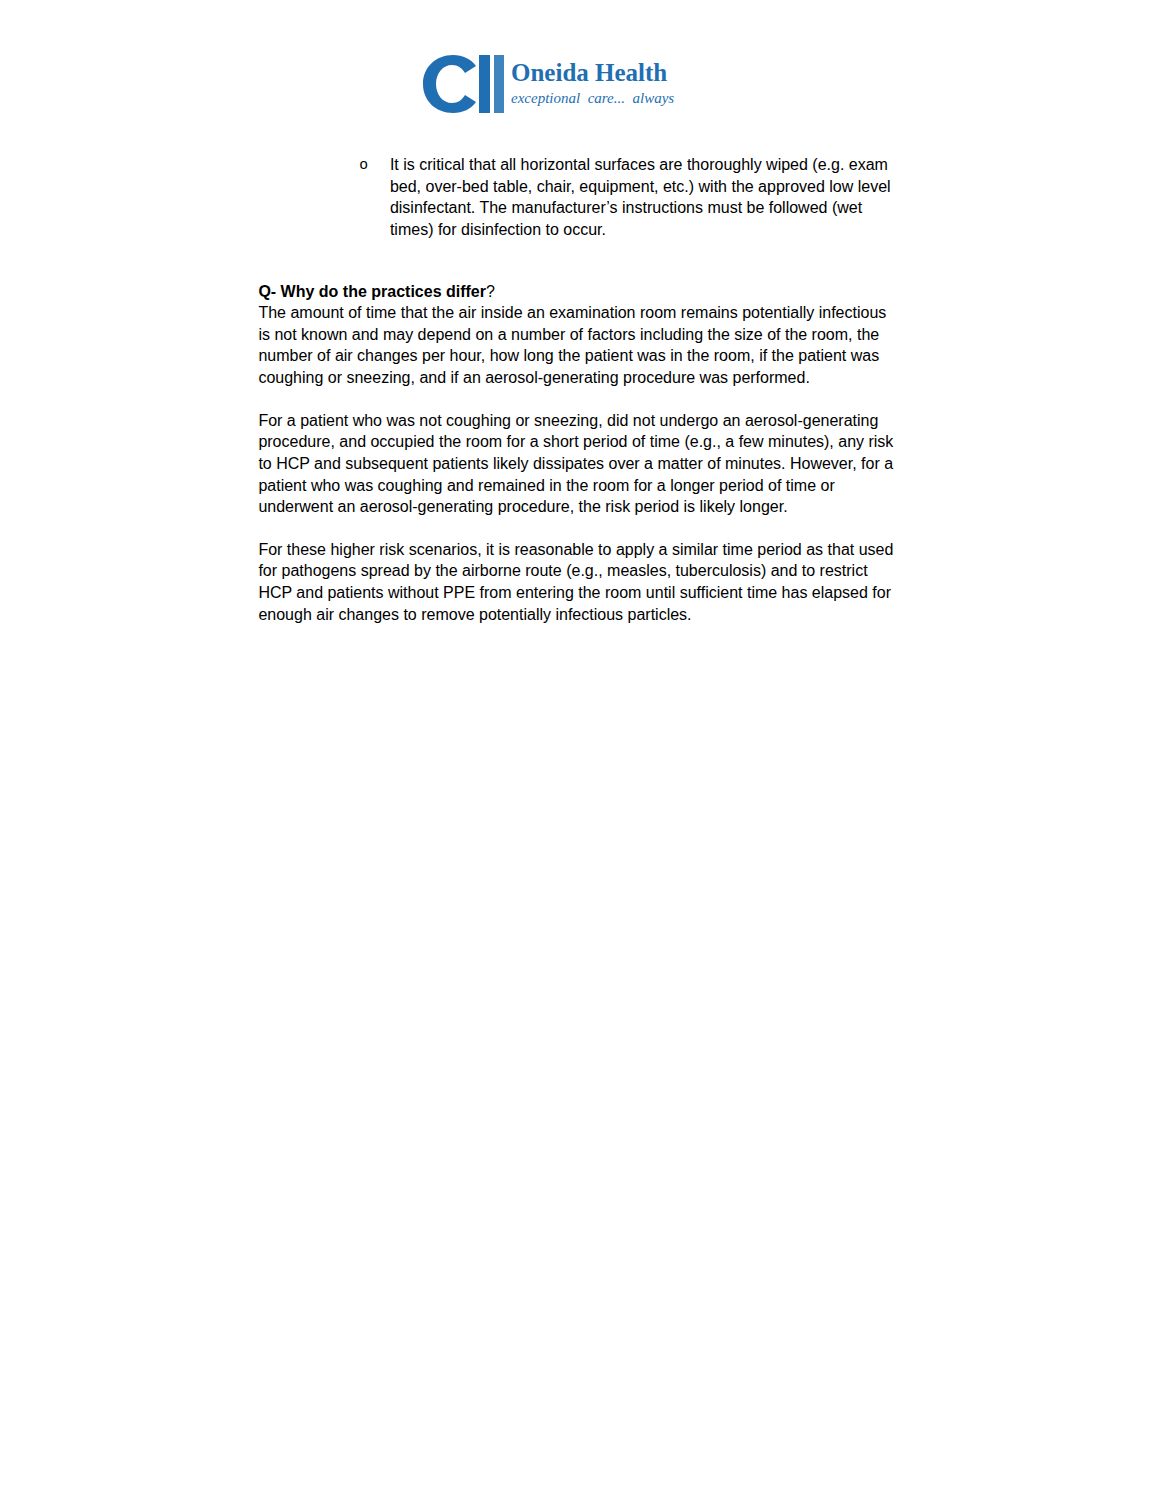Oneida Health exceptional care... always
o
It is critical that all horizontal surfaces are thoroughly wiped (e.g. exam bed, over-bed table, chair, equipment, etc.) with the approved low level disinfectant. The manufacturer’s instructions must be followed (wet times) for disinfection to occur.
Q- Why do the practices differ
?
The amount of time that the air inside an examination room remains potentially infectious is not known and may depend on a number of factors including the size of the room, the number of air changes per hour, how long the patient was in the room, if the patient was coughing or sneezing, and if an aerosol-generating procedure was performed.
For a patient who was not coughing or sneezing, did not undergo an aerosol-generating procedure, and occupied the room for a short period of time (e.g., a few minutes), any risk to HCP and subsequent patients likely dissipates over a matter of minutes. However, for a patient who was coughing and remained in the room for a longer period of time or underwent an aerosol-generating procedure, the risk period is likely longer.
For these higher risk scenarios, it is reasonable to apply a similar time period as that used for pathogens spread by the airborne route (e.g., measles, tuberculosis) and to restrict HCP and patients without PPE from entering the room until sufficient time has elapsed for enough air changes to remove potentially infectious particles.